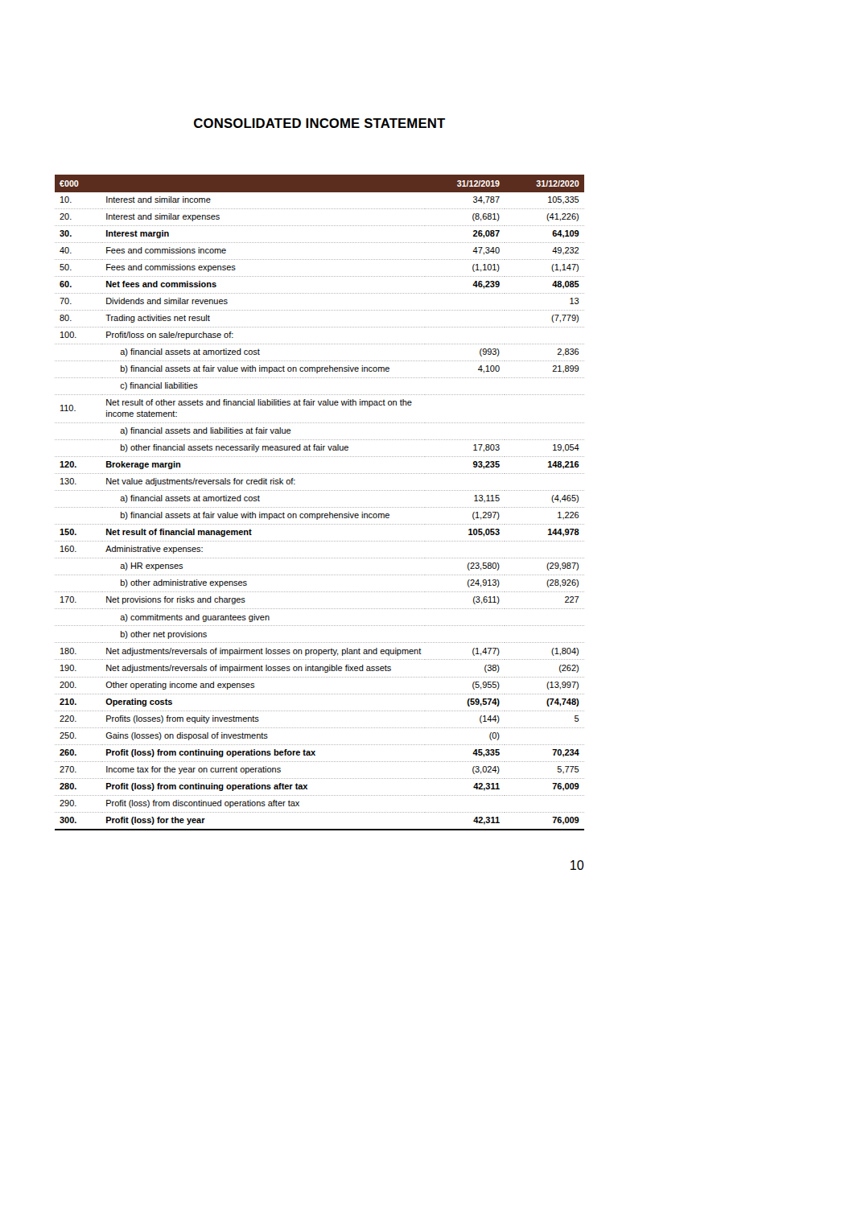CONSOLIDATED INCOME STATEMENT
| €000 | | 31/12/2019 | 31/12/2020 |
| --- | --- | --- | --- |
| 10. | Interest and similar income | 34,787 | 105,335 |
| 20. | Interest and similar expenses | (8,681) | (41,226) |
| 30. | Interest margin | 26,087 | 64,109 |
| 40. | Fees and commissions income | 47,340 | 49,232 |
| 50. | Fees and commissions expenses | (1,101) | (1,147) |
| 60. | Net fees and commissions | 46,239 | 48,085 |
| 70. | Dividends and similar revenues | | 13 |
| 80. | Trading activities net result | | (7,779) |
| 100. | Profit/loss on sale/repurchase of: | | |
| | a) financial assets at amortized cost | (993) | 2,836 |
| | b) financial assets at fair value with impact on comprehensive income | 4,100 | 21,899 |
| | c) financial liabilities | | |
| 110. | Net result of other assets and financial liabilities at fair value with impact on the income statement: | | |
| | a) financial assets and liabilities at fair value | | |
| | b) other financial assets necessarily measured at fair value | 17,803 | 19,054 |
| 120. | Brokerage margin | 93,235 | 148,216 |
| 130. | Net value adjustments/reversals for credit risk of: | | |
| | a) financial assets at amortized cost | 13,115 | (4,465) |
| | b) financial assets at fair value with impact on comprehensive income | (1,297) | 1,226 |
| 150. | Net result of financial management | 105,053 | 144,978 |
| 160. | Administrative expenses: | | |
| | a) HR expenses | (23,580) | (29,987) |
| | b) other administrative expenses | (24,913) | (28,926) |
| 170. | Net provisions for risks and charges | (3,611) | 227 |
| | a) commitments and guarantees given | | |
| | b) other net provisions | | |
| 180. | Net adjustments/reversals of impairment losses on property, plant and equipment | (1,477) | (1,804) |
| 190. | Net adjustments/reversals of impairment losses on intangible fixed assets | (38) | (262) |
| 200. | Other operating income and expenses | (5,955) | (13,997) |
| 210. | Operating costs | (59,574) | (74,748) |
| 220. | Profits (losses) from equity investments | (144) | 5 |
| 250. | Gains (losses) on disposal of investments | (0) | |
| 260. | Profit (loss) from continuing operations before tax | 45,335 | 70,234 |
| 270. | Income tax for the year on current operations | (3,024) | 5,775 |
| 280. | Profit (loss) from continuing operations after tax | 42,311 | 76,009 |
| 290. | Profit (loss) from discontinued operations after tax | | |
| 300. | Profit (loss) for the year | 42,311 | 76,009 |
10